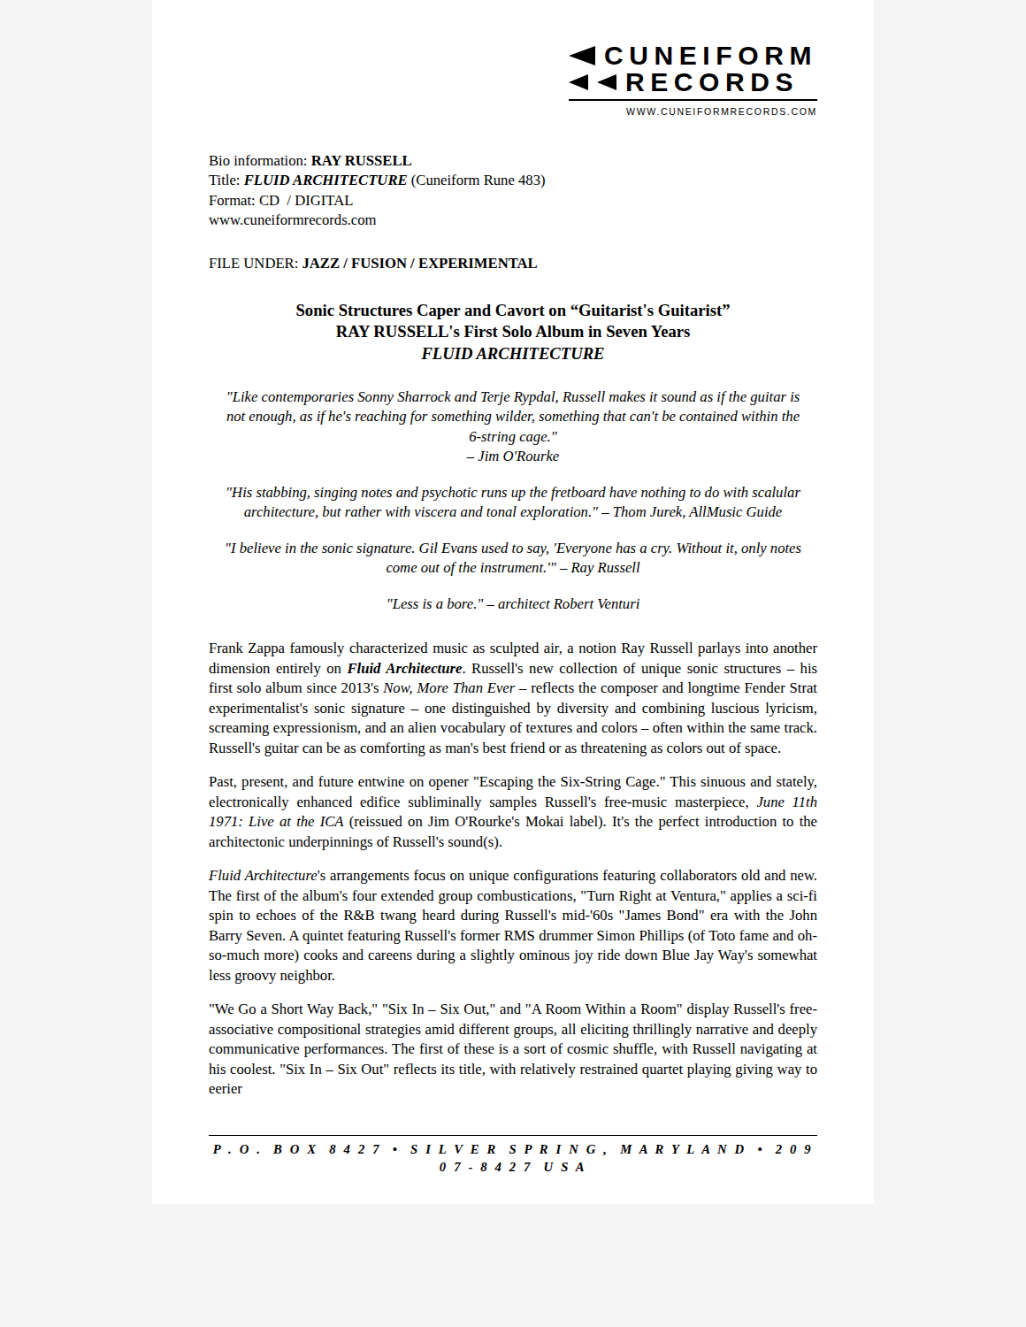CUNEIFORM
RECORDS
WWW.CUNEIFORMRECORDS.COM
Bio information: RAY RUSSELL
Title: FLUID ARCHITECTURE (Cuneiform Rune 483)
Format: CD / DIGITAL
www.cuneiformrecords.com
FILE UNDER: JAZZ / FUSION / EXPERIMENTAL
Sonic Structures Caper and Cavort on “Guitarist's Guitarist”
RAY RUSSELL's First Solo Album in Seven Years
FLUID ARCHITECTURE
"Like contemporaries Sonny Sharrock and Terje Rypdal, Russell makes it sound as if the guitar is not enough, as if he's reaching for something wilder, something that can't be contained within the 6-string cage."
– Jim O'Rourke
"His stabbing, singing notes and psychotic runs up the fretboard have nothing to do with scalular architecture, but rather with viscera and tonal exploration." – Thom Jurek, AllMusic Guide
"I believe in the sonic signature. Gil Evans used to say, 'Everyone has a cry. Without it, only notes come out of the instrument.'" – Ray Russell
"Less is a bore." – architect Robert Venturi
Frank Zappa famously characterized music as sculpted air, a notion Ray Russell parlays into another dimension entirely on Fluid Architecture. Russell's new collection of unique sonic structures – his first solo album since 2013's Now, More Than Ever – reflects the composer and longtime Fender Strat experimentalist's sonic signature – one distinguished by diversity and combining luscious lyricism, screaming expressionism, and an alien vocabulary of textures and colors – often within the same track. Russell's guitar can be as comforting as man's best friend or as threatening as colors out of space.
Past, present, and future entwine on opener "Escaping the Six-String Cage." This sinuous and stately, electronically enhanced edifice subliminally samples Russell's free-music masterpiece, June 11th 1971: Live at the ICA (reissued on Jim O'Rourke's Mokai label). It's the perfect introduction to the architectonic underpinnings of Russell's sound(s).
Fluid Architecture's arrangements focus on unique configurations featuring collaborators old and new. The first of the album's four extended group combustications, "Turn Right at Ventura," applies a sci-fi spin to echoes of the R&B twang heard during Russell's mid-'60s "James Bond" era with the John Barry Seven. A quintet featuring Russell's former RMS drummer Simon Phillips (of Toto fame and oh-so-much more) cooks and careens during a slightly ominous joy ride down Blue Jay Way's somewhat less groovy neighbor.
"We Go a Short Way Back," "Six In – Six Out," and "A Room Within a Room" display Russell's free-associative compositional strategies amid different groups, all eliciting thrillingly narrative and deeply communicative performances. The first of these is a sort of cosmic shuffle, with Russell navigating at his coolest. "Six In – Six Out" reflects its title, with relatively restrained quartet playing giving way to eerier
P . O . B O X 8 4 2 7 • S I L V E R S P R I N G , M A R Y L A N D • 2 0 9 0 7 - 8 4 2 7 U S A